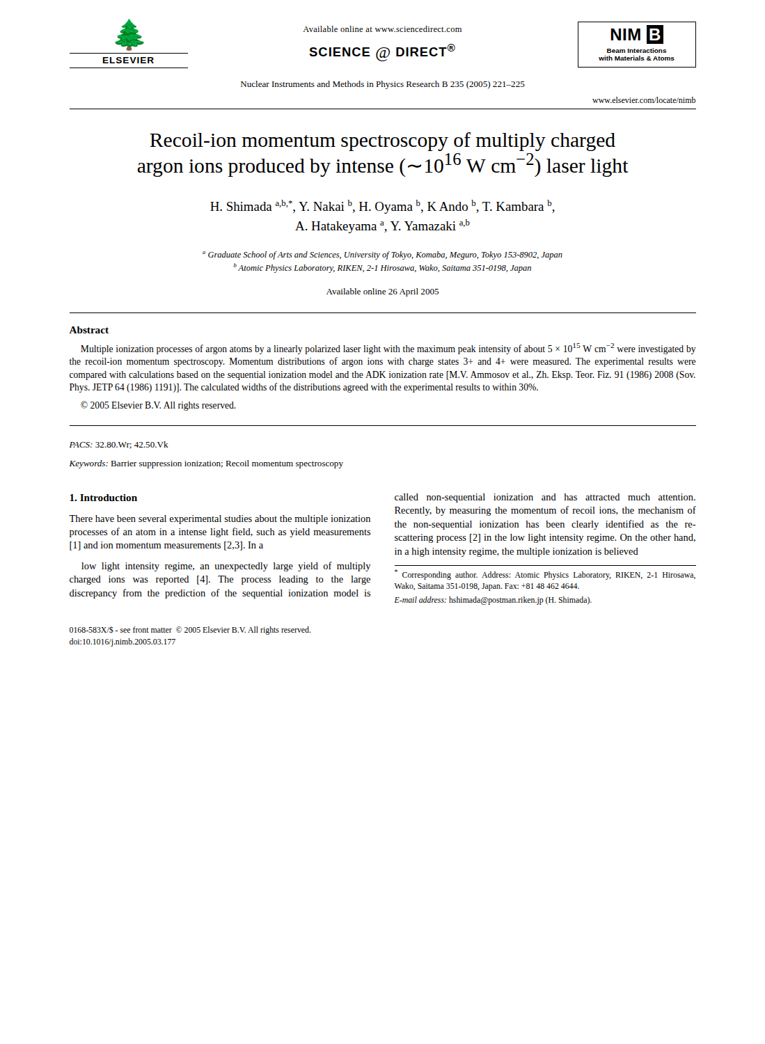🌲
ELSEVIER
Available online at www.sciencedirect.com
SCIENCE @ DIRECT®
NIM B
Beam Interactions
with Materials & Atoms
Nuclear Instruments and Methods in Physics Research B 235 (2005) 221–225
www.elsevier.com/locate/nimb
Recoil-ion momentum spectroscopy of multiply charged
argon ions produced by intense (∼1016 W cm−2) laser light
H. Shimada a,b,*, Y. Nakai b, H. Oyama b, K Ando b, T. Kambara b,
A. Hatakeyama a, Y. Yamazaki a,b
a Graduate School of Arts and Sciences, University of Tokyo, Komaba, Meguro, Tokyo 153-8902, Japan
b Atomic Physics Laboratory, RIKEN, 2-1 Hirosawa, Wako, Saitama 351-0198, Japan
Available online 26 April 2005
Abstract
Multiple ionization processes of argon atoms by a linearly polarized laser light with the maximum peak intensity of about 5 × 1015 W cm−2 were investigated by the recoil-ion momentum spectroscopy. Momentum distributions of argon ions with charge states 3+ and 4+ were measured. The experimental results were compared with calculations based on the sequential ionization model and the ADK ionization rate [M.V. Ammosov et al., Zh. Eksp. Teor. Fiz. 91 (1986) 2008 (Sov. Phys. JETP 64 (1986) 1191)]. The calculated widths of the distributions agreed with the experimental results to within 30%.
© 2005 Elsevier B.V. All rights reserved.
PACS: 32.80.Wr; 42.50.Vk
Keywords: Barrier suppression ionization; Recoil momentum spectroscopy
1. Introduction
There have been several experimental studies about the multiple ionization processes of an atom in a intense light field, such as yield measurements [1] and ion momentum measurements [2,3]. In a
low light intensity regime, an unexpectedly large yield of multiply charged ions was reported [4]. The process leading to the large discrepancy from the prediction of the sequential ionization model is called non-sequential ionization and has attracted much attention. Recently, by measuring the momentum of recoil ions, the mechanism of the non-sequential ionization has been clearly identified as the re-scattering process [2] in the low light intensity regime. On the other hand, in a high intensity regime, the multiple ionization is believed
* Corresponding author. Address: Atomic Physics Laboratory, RIKEN, 2-1 Hirosawa, Wako, Saitama 351-0198, Japan. Fax: +81 48 462 4644.
E-mail address: hshimada@postman.riken.jp (H. Shimada).
0168-583X/$ - see front matter © 2005 Elsevier B.V. All rights reserved.
doi:10.1016/j.nimb.2005.03.177